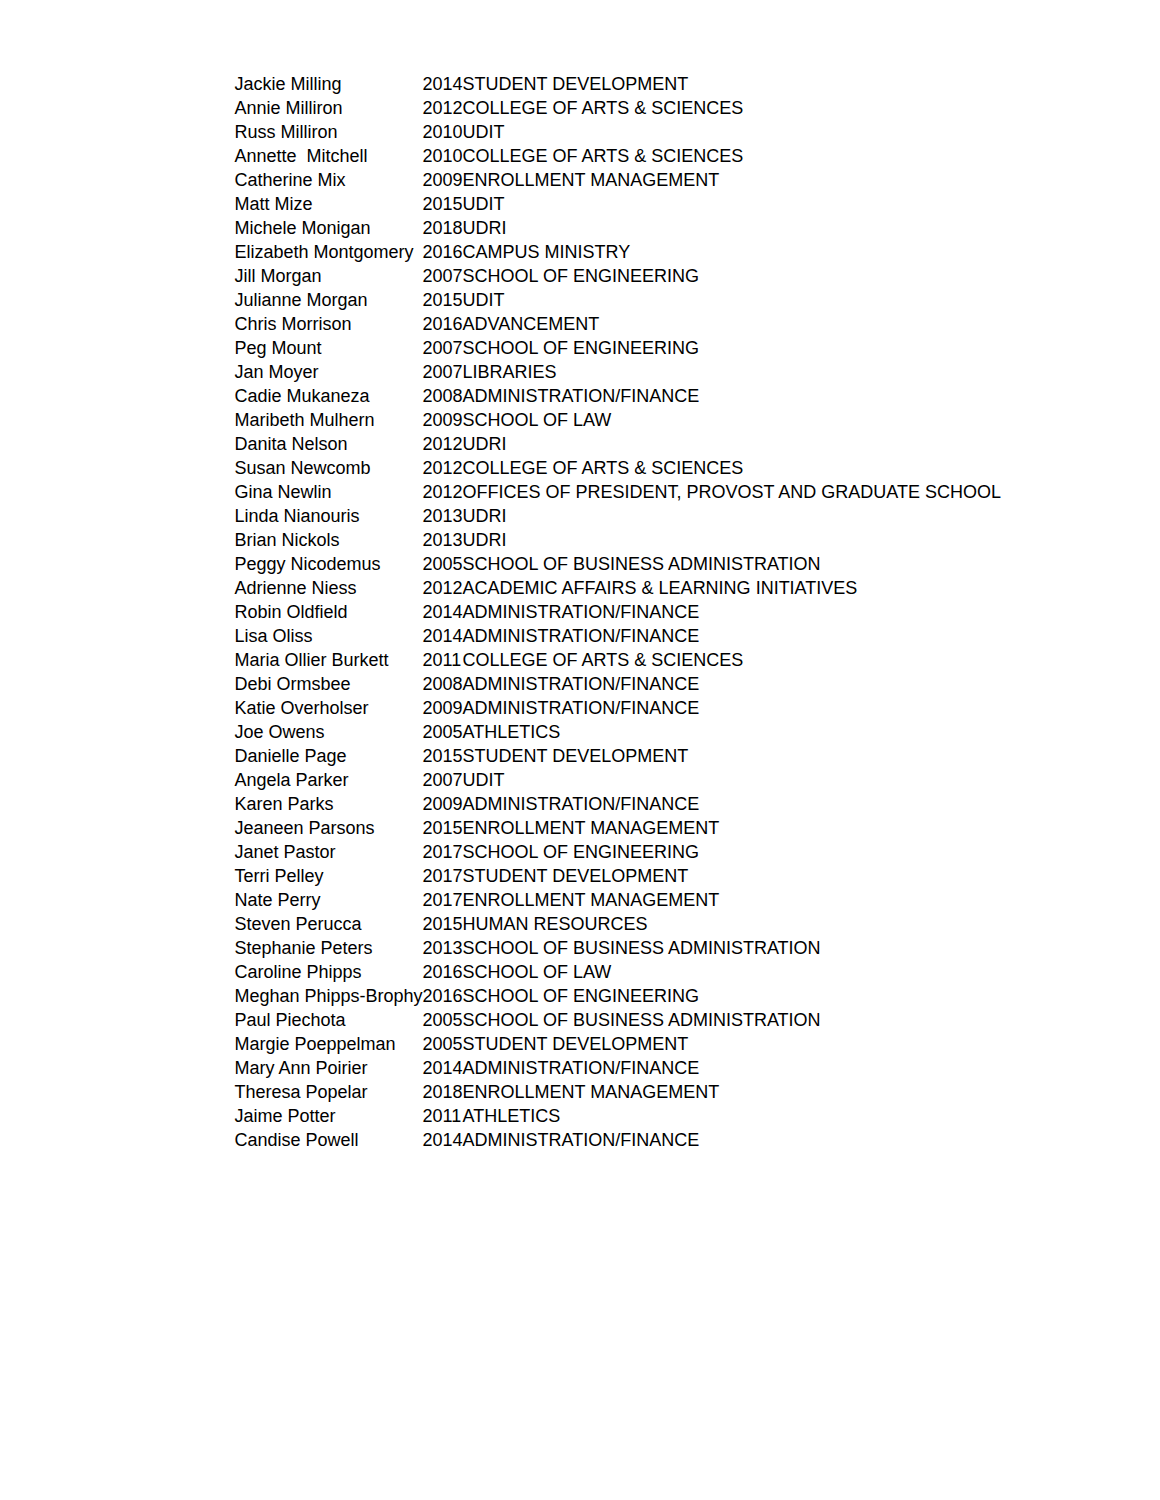| Jackie Milling | 2014 | STUDENT DEVELOPMENT |
| Annie Milliron | 2012 | COLLEGE OF ARTS & SCIENCES |
| Russ Milliron | 2010 | UDIT |
| Annette Mitchell | 2010 | COLLEGE OF ARTS & SCIENCES |
| Catherine Mix | 2009 | ENROLLMENT MANAGEMENT |
| Matt Mize | 2015 | UDIT |
| Michele Monigan | 2018 | UDRI |
| Elizabeth Montgomery | 2016 | CAMPUS MINISTRY |
| Jill Morgan | 2007 | SCHOOL OF ENGINEERING |
| Julianne Morgan | 2015 | UDIT |
| Chris Morrison | 2016 | ADVANCEMENT |
| Peg Mount | 2007 | SCHOOL OF ENGINEERING |
| Jan Moyer | 2007 | LIBRARIES |
| Cadie Mukaneza | 2008 | ADMINISTRATION/FINANCE |
| Maribeth Mulhern | 2009 | SCHOOL OF LAW |
| Danita Nelson | 2012 | UDRI |
| Susan Newcomb | 2012 | COLLEGE OF ARTS & SCIENCES |
| Gina Newlin | 2012 | OFFICES OF PRESIDENT, PROVOST AND GRADUATE SCHOOL |
| Linda Nianouris | 2013 | UDRI |
| Brian Nickols | 2013 | UDRI |
| Peggy Nicodemus | 2005 | SCHOOL OF BUSINESS ADMINISTRATION |
| Adrienne Niess | 2012 | ACADEMIC AFFAIRS & LEARNING INITIATIVES |
| Robin Oldfield | 2014 | ADMINISTRATION/FINANCE |
| Lisa Oliss | 2014 | ADMINISTRATION/FINANCE |
| Maria Ollier Burkett | 2011 | COLLEGE OF ARTS & SCIENCES |
| Debi Ormsbee | 2008 | ADMINISTRATION/FINANCE |
| Katie Overholser | 2009 | ADMINISTRATION/FINANCE |
| Joe Owens | 2005 | ATHLETICS |
| Danielle Page | 2015 | STUDENT DEVELOPMENT |
| Angela Parker | 2007 | UDIT |
| Karen Parks | 2009 | ADMINISTRATION/FINANCE |
| Jeaneen Parsons | 2015 | ENROLLMENT MANAGEMENT |
| Janet Pastor | 2017 | SCHOOL OF ENGINEERING |
| Terri Pelley | 2017 | STUDENT DEVELOPMENT |
| Nate Perry | 2017 | ENROLLMENT MANAGEMENT |
| Steven Perucca | 2015 | HUMAN RESOURCES |
| Stephanie Peters | 2013 | SCHOOL OF BUSINESS ADMINISTRATION |
| Caroline Phipps | 2016 | SCHOOL OF LAW |
| Meghan Phipps-Brophy | 2016 | SCHOOL OF ENGINEERING |
| Paul Piechota | 2005 | SCHOOL OF BUSINESS ADMINISTRATION |
| Margie Poeppelman | 2005 | STUDENT DEVELOPMENT |
| Mary Ann Poirier | 2014 | ADMINISTRATION/FINANCE |
| Theresa Popelar | 2018 | ENROLLMENT MANAGEMENT |
| Jaime Potter | 2011 | ATHLETICS |
| Candise Powell | 2014 | ADMINISTRATION/FINANCE |